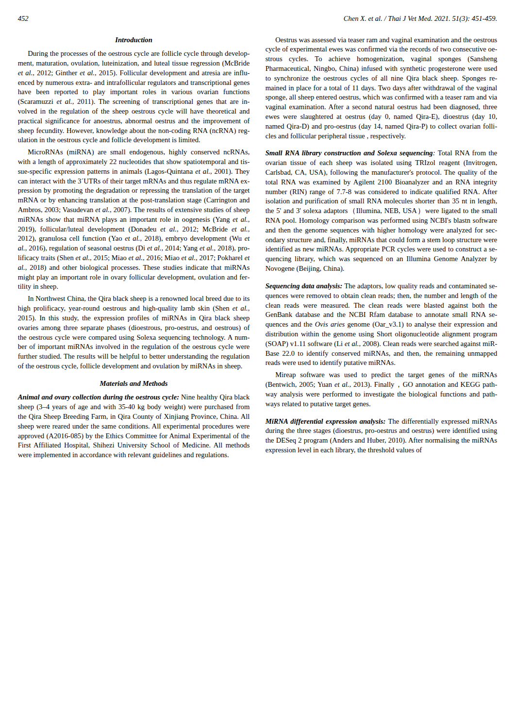452 Chen X. et al. / Thai J Vet Med. 2021. 51(3): 451-459.
Introduction
During the processes of the oestrous cycle are follicle cycle through development, maturation, ovulation, luteinization, and luteal tissue regression (McBride et al., 2012; Ginther et al., 2015). Follicular development and atresia are influenced by numerous extra- and intrafollicular regulators and transcriptional genes have been reported to play important roles in various ovarian functions (Scaramuzzi et al., 2011). The screening of transcriptional genes that are involved in the regulation of the sheep oestrous cycle will have theoretical and practical significance for anoestrus, abnormal oestrus and the improvement of sheep fecundity. However, knowledge about the non-coding RNA (ncRNA) regulation in the oestrous cycle and follicle development is limited.
MicroRNAs (miRNA) are small endogenous, highly conserved ncRNAs, with a length of approximately 22 nucleotides that show spatiotemporal and tissue-specific expression patterns in animals (Lagos-Quintana et al., 2001). They can interact with the 3´UTRs of their target mRNAs and thus regulate mRNA expression by promoting the degradation or repressing the translation of the target mRNA or by enhancing translation at the post-translation stage (Carrington and Ambros, 2003; Vasudevan et al., 2007). The results of extensive studies of sheep miRNAs show that miRNA plays an important role in oogenesis (Yang et al., 2019), follicular/luteal development (Donadeu et al., 2012; McBride et al., 2012), granulosa cell function (Yao et al., 2018), embryo development (Wu et al., 2016), regulation of seasonal oestrus (Di et al., 2014; Yang et al., 2018), prolificacy traits (Shen et al., 2015; Miao et al., 2016; Miao et al., 2017; Pokharel et al., 2018) and other biological processes. These studies indicate that miRNAs might play an important role in ovary follicular development, ovulation and fertility in sheep.
In Northwest China, the Qira black sheep is a renowned local breed due to its high prolificacy, year-round oestrous and high-quality lamb skin (Shen et al., 2015). In this study, the expression profiles of miRNAs in Qira black sheep ovaries among three separate phases (dioestrous, pro-oestrus, and oestrous) of the oestrous cycle were compared using Solexa sequencing technology. A number of important miRNAs involved in the regulation of the oestrous cycle were further studied. The results will be helpful to better understanding the regulation of the oestrous cycle, follicle development and ovulation by miRNAs in sheep.
Materials and Methods
Animal and ovary collection during the oestrous cycle: Nine healthy Qira black sheep (3–4 years of age and with 35-40 kg body weight) were purchased from the Qira Sheep Breeding Farm, in Qira County of Xinjiang Province, China. All sheep were reared under the same conditions. All experimental procedures were approved (A2016-085) by the Ethics Committee for Animal Experimental of the First Affiliated Hospital, Shihezi University School of Medicine. All methods were implemented in accordance with relevant guidelines and regulations.
Oestrus was assessed via teaser ram and vaginal examination and the oestrous cycle of experimental ewes was confirmed via the records of two consecutive oestrous cycles. To achieve homogenization, vaginal sponges (Sansheng Pharmaceutical, Ningbo, China) infused with synthetic progesterone were used to synchronize the oestrous cycles of all nine Qira black sheep. Sponges remained in place for a total of 11 days. Two days after withdrawal of the vaginal sponge, all sheep entered oestrus, which was confirmed with a teaser ram and via vaginal examination. After a second natural oestrus had been diagnosed, three ewes were slaughtered at oestrus (day 0, named Qira-E), dioestrus (day 10, named Qira-D) and pro-oestrus (day 14, named Qira-P) to collect ovarian follicles and follicular peripheral tissue , respectively.
Small RNA library construction and Solexa sequencing: Total RNA from the ovarian tissue of each sheep was isolated using TRIzol reagent (Invitrogen, Carlsbad, CA, USA), following the manufacturer's protocol. The quality of the total RNA was examined by Agilent 2100 Bioanalyzer and an RNA integrity number (RIN) range of 7.7-8 was considered to indicate qualified RNA. After isolation and purification of small RNA molecules shorter than 35 nt in length, the 5' and 3' solexa adaptors（Illumina, NEB, USA）were ligated to the small RNA pool. Homology comparison was performed using NCBI's blastn software and then the genome sequences with higher homology were analyzed for secondary structure and, finally, miRNAs that could form a stem loop structure were identified as new miRNAs. Appropriate PCR cycles were used to construct a sequencing library, which was sequenced on an Illumina Genome Analyzer by Novogene (Beijing, China).
Sequencing data analysis: The adaptors, low quality reads and contaminated sequences were removed to obtain clean reads; then, the number and length of the clean reads were measured. The clean reads were blasted against both the GenBank database and the NCBI Rfam database to annotate small RNA sequences and the Ovis aries genome (Oar_v3.1) to analyse their expression and distribution within the genome using Short oligonucleotide alignment program (SOAP) v1.11 software (Li et al., 2008). Clean reads were searched against miRBase 22.0 to identify conserved miRNAs, and then, the remaining unmapped reads were used to identify putative miRNAs.
Mireap software was used to predict the target genes of the miRNAs (Bentwich, 2005; Yuan et al., 2013). Finally，GO annotation and KEGG pathway analysis were performed to investigate the biological functions and pathways related to putative target genes.
MiRNA differential expression analysis: The differentially expressed miRNAs during the three stages (dioestrus, pro-oestrus and oestrus) were identified using the DESeq 2 program (Anders and Huber, 2010). After normalising the miRNAs expression level in each library, the threshold values of